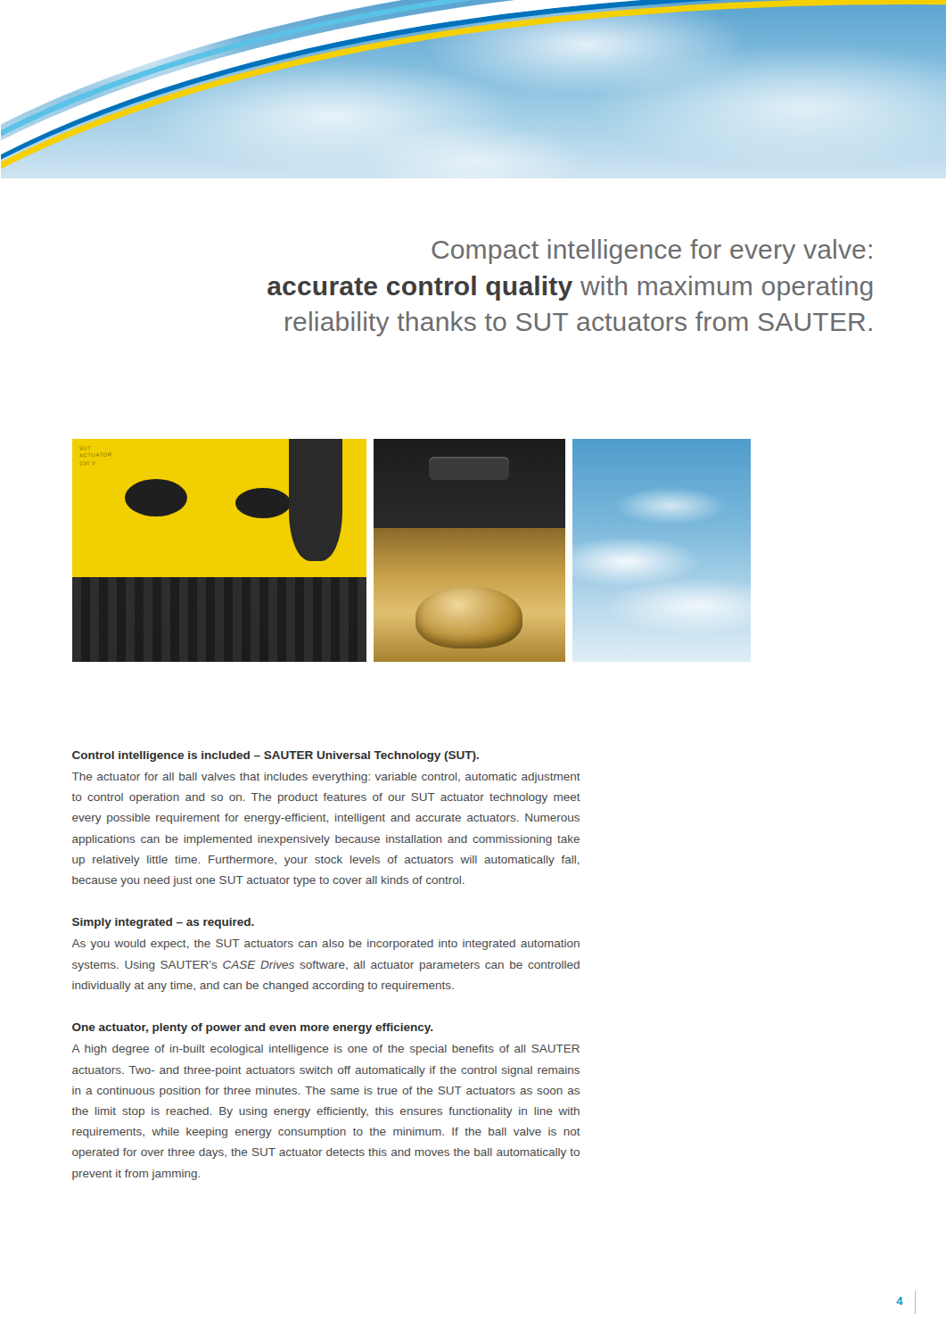Compact intelligence for every valve:
accurate control quality with maximum operating
reliability thanks to SUT actuators from SAUTER.
SUT
ACTUATOR
230 V
Control intelligence is included – SAUTER Universal Technology (SUT).
The actuator for all ball valves that includes everything: variable control, automatic adjustment to control operation and so on. The product features of our SUT actuator technology meet every possible requirement for energy-efficient, intelligent and accurate actuators. Numerous applications can be implemented inexpensively because installation and commissioning take up relatively little time. Furthermore, your stock levels of actuators will automatically fall, because you need just one SUT actuator type to cover all kinds of control.
Simply integrated – as required.
As you would expect, the SUT actuators can also be incorporated into integrated automation systems. Using SAUTER’s CASE Drives software, all actuator parameters can be controlled individually at any time, and can be changed according to requirements.
One actuator, plenty of power and even more energy efficiency.
A high degree of in-built ecological intelligence is one of the special benefits of all SAUTER actuators. Two- and three-point actuators switch off automatically if the control signal remains in a continuous position for three minutes. The same is true of the SUT actuators as soon as the limit stop is reached. By using energy efficiently, this ensures functionality in line with requirements, while keeping energy consumption to the minimum. If the ball valve is not operated for over three days, the SUT actuator detects this and moves the ball automatically to prevent it from jamming.
4